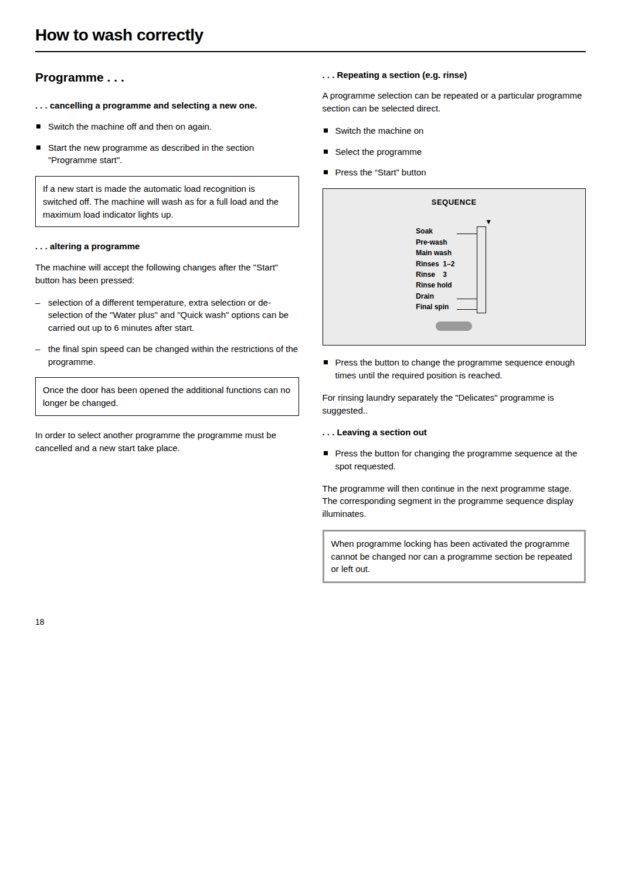How to wash correctly
Programme . . .
. . . cancelling a programme and selecting a new one.
Switch the machine off and then on again.
Start the new programme as described in the section "Programme start".
If a new start is made the automatic load recognition is switched off. The machine will wash as for a full load and the maximum load indicator lights up.
. . . altering a programme
The machine will accept the following changes after the "Start" button has been pressed:
selection of a different temperature, extra selection or de-selection of the "Water plus" and "Quick wash" options can be carried out up to 6 minutes after start.
the final spin speed can be changed within the restrictions of the programme.
Once the door has been opened the additional functions can no longer be changed.
In order to select another programme the programme must be cancelled and a new start take place.
. . . Repeating a section (e.g. rinse)
A programme selection can be repeated or a particular programme section can be selected direct.
Switch the machine on
Select the programme
Press the “Start” button
SEQUENCE
▼
| Soak | | |
| Pre-wash | | |
| Main wash | | |
| Rinses 1–2 | | |
| Rinse 3 | | |
| Rinse hold | | |
| Drain | | |
| Final spin | | |
Press the button to change the programme sequence enough times until the required position is reached.
For rinsing laundry separately the "Delicates" programme is suggested..
. . . Leaving a section out
Press the button for changing the programme sequence at the spot requested.
The programme will then continue in the next programme stage. The corresponding segment in the programme sequence display illuminates.
When programme locking has been activated the programme cannot be changed nor can a programme section be repeated or left out.
18